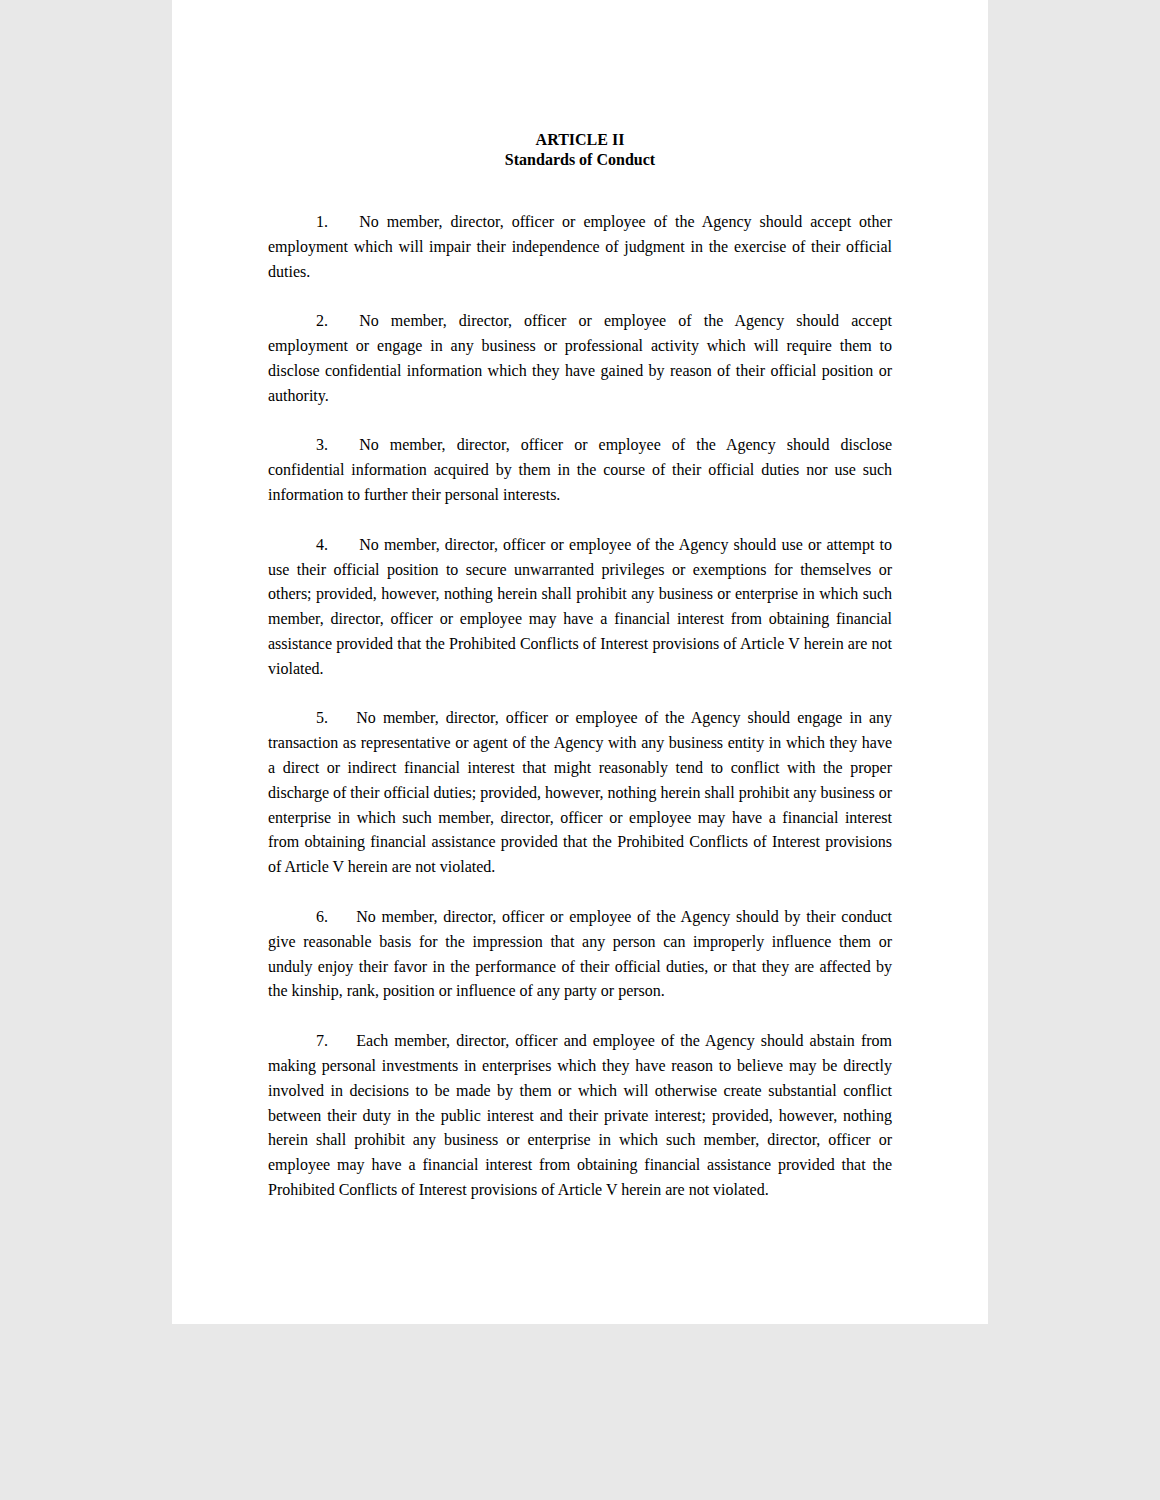ARTICLE II
Standards of Conduct
1. No member, director, officer or employee of the Agency should accept other employment which will impair their independence of judgment in the exercise of their official duties.
2. No member, director, officer or employee of the Agency should accept employment or engage in any business or professional activity which will require them to disclose confidential information which they have gained by reason of their official position or authority.
3. No member, director, officer or employee of the Agency should disclose confidential information acquired by them in the course of their official duties nor use such information to further their personal interests.
4. No member, director, officer or employee of the Agency should use or attempt to use their official position to secure unwarranted privileges or exemptions for themselves or others; provided, however, nothing herein shall prohibit any business or enterprise in which such member, director, officer or employee may have a financial interest from obtaining financial assistance provided that the Prohibited Conflicts of Interest provisions of Article V herein are not violated.
5. No member, director, officer or employee of the Agency should engage in any transaction as representative or agent of the Agency with any business entity in which they have a direct or indirect financial interest that might reasonably tend to conflict with the proper discharge of their official duties; provided, however, nothing herein shall prohibit any business or enterprise in which such member, director, officer or employee may have a financial interest from obtaining financial assistance provided that the Prohibited Conflicts of Interest provisions of Article V herein are not violated.
6. No member, director, officer or employee of the Agency should by their conduct give reasonable basis for the impression that any person can improperly influence them or unduly enjoy their favor in the performance of their official duties, or that they are affected by the kinship, rank, position or influence of any party or person.
7. Each member, director, officer and employee of the Agency should abstain from making personal investments in enterprises which they have reason to believe may be directly involved in decisions to be made by them or which will otherwise create substantial conflict between their duty in the public interest and their private interest; provided, however, nothing herein shall prohibit any business or enterprise in which such member, director, officer or employee may have a financial interest from obtaining financial assistance provided that the Prohibited Conflicts of Interest provisions of Article V herein are not violated.